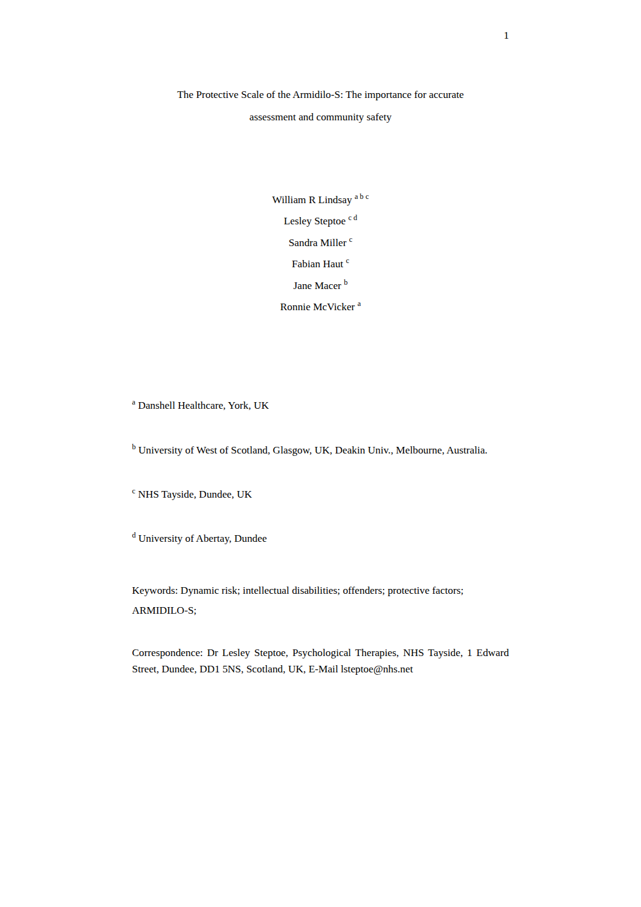1
The Protective Scale of the Armidilo-S: The importance for accurate assessment and community safety
William R Lindsay a b c
Lesley Steptoe c d
Sandra Miller c
Fabian Haut c
Jane Macer b
Ronnie McVicker a
a Danshell Healthcare, York, UK
b University of West of Scotland, Glasgow, UK, Deakin Univ., Melbourne, Australia.
c NHS Tayside, Dundee, UK
d University of Abertay, Dundee
Keywords: Dynamic risk; intellectual disabilities; offenders; protective factors; ARMIDILO-S;
Correspondence: Dr Lesley Steptoe, Psychological Therapies, NHS Tayside, 1 Edward Street, Dundee, DD1 5NS, Scotland, UK, E-Mail lsteptoe@nhs.net